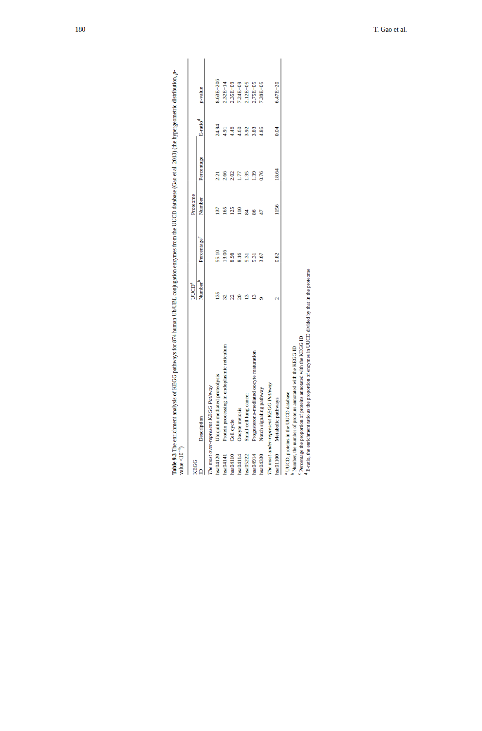180 T. Gao et al.
Table 9.3 The enrichment analysis of KEGG pathways for 874 human Ub/UBL conjugation enzymes from the UUCD database (Gao et al. 2013) (the hypergeometric distribution, p-value <10−4)
| KEGG ID | Description | UUCD a | Proteome | E-ratio d | p -value |
| --- | --- | --- | --- | --- | --- |
| Number b | Percentage c | Number | Percentage |
| The most over-represent KEGG Pathway |
| hsa04120 | Ubiquitin mediated proteolysis | 135 | 55.10 | 137 | 2.21 | 24.94 | 8.63E−206 |
| hsa04141 | Protein processing in endoplasmic reticulum | 32 | 13.06 | 165 | 2.66 | 4.91 | 2.32E−14 |
| hsa04110 | Cell cycle | 22 | 8.98 | 125 | 2.02 | 4.46 | 2.35E−09 |
| hsa04114 | Oocyte meiosis | 20 | 8.16 | 110 | 1.77 | 4.60 | 7.24E−09 |
| hsa05222 | Small cell lung cancer | 13 | 5.31 | 84 | 1.35 | 3.92 | 2.12E−05 |
| hsa04914 | Progesterone-mediated oocyte maturation | 13 | 5.31 | 86 | 1.39 | 3.83 | 2.75E−05 |
| hsa04330 | Notch signaling pathway | 9 | 3.67 | 47 | 0.76 | 4.85 | 7.39E−05 |
| The most under-represent KEGG Pathway |
| hsa01100 | Metabolic pathways | 2 | 0.82 | 1156 | 18.64 | 0.04 | 6.47E−20 |
a UUCD, proteins in the UUCD database
b Number, the number of proteins annotated with the KEGG ID
c Percentage the proportion of proteins annotated with the KEGG ID
d E-ratio, the enrichment ratio as the proportion of enzymes in UUCD divided by that in the proteome